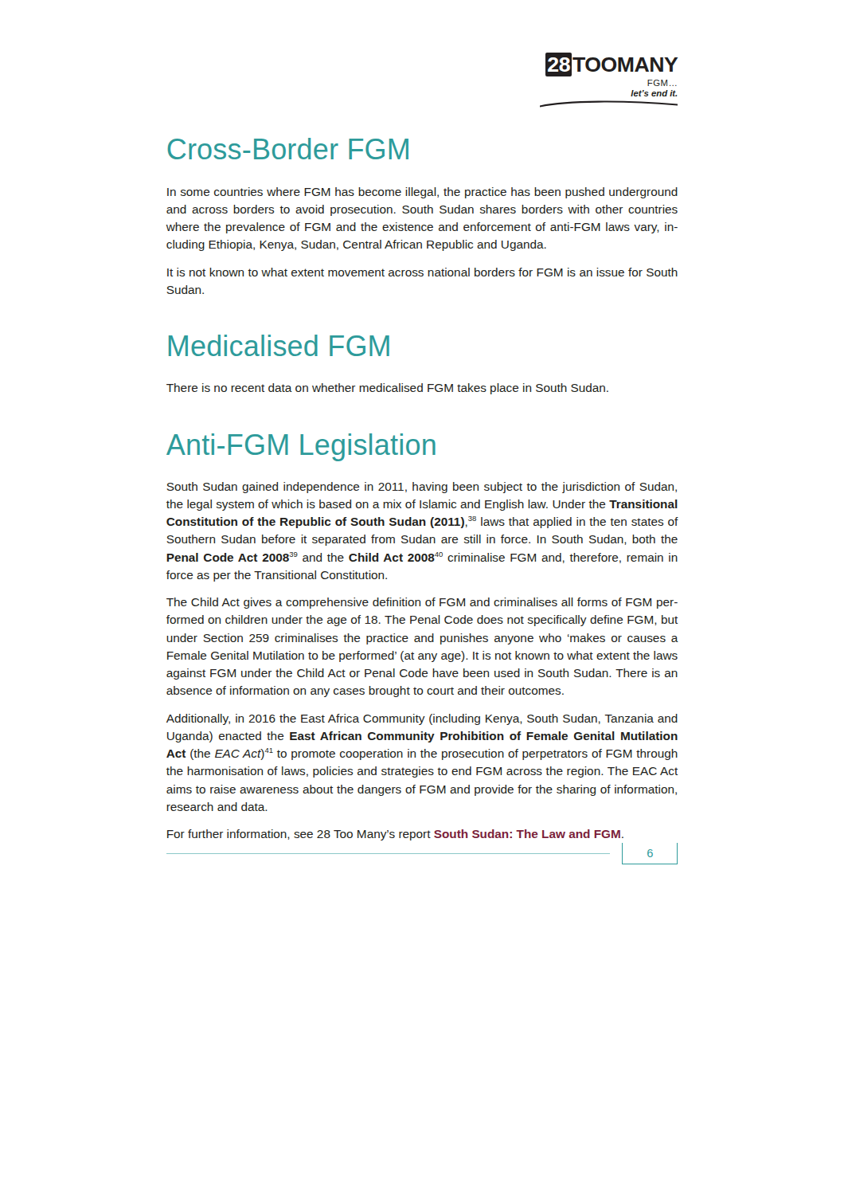28 TOOMANY
FGM…
let’s end it.
Cross-Border FGM
In some countries where FGM has become illegal, the practice has been pushed underground and across borders to avoid prosecution. South Sudan shares borders with other countries where the prevalence of FGM and the existence and enforcement of anti-FGM laws vary, including Ethiopia, Kenya, Sudan, Central African Republic and Uganda.
It is not known to what extent movement across national borders for FGM is an issue for South Sudan.
Medicalised FGM
There is no recent data on whether medicalised FGM takes place in South Sudan.
Anti-FGM Legislation
South Sudan gained independence in 2011, having been subject to the jurisdiction of Sudan, the legal system of which is based on a mix of Islamic and English law. Under the Transitional Constitution of the Republic of South Sudan (2011),38 laws that applied in the ten states of Southern Sudan before it separated from Sudan are still in force. In South Sudan, both the Penal Code Act 200839 and the Child Act 200840 criminalise FGM and, therefore, remain in force as per the Transitional Constitution.
The Child Act gives a comprehensive definition of FGM and criminalises all forms of FGM performed on children under the age of 18. The Penal Code does not specifically define FGM, but under Section 259 criminalises the practice and punishes anyone who ‘makes or causes a Female Genital Mutilation to be performed’ (at any age). It is not known to what extent the laws against FGM under the Child Act or Penal Code have been used in South Sudan. There is an absence of information on any cases brought to court and their outcomes.
Additionally, in 2016 the East Africa Community (including Kenya, South Sudan, Tanzania and Uganda) enacted the East African Community Prohibition of Female Genital Mutilation Act (the EAC Act)41 to promote cooperation in the prosecution of perpetrators of FGM through the harmonisation of laws, policies and strategies to end FGM across the region. The EAC Act aims to raise awareness about the dangers of FGM and provide for the sharing of information, research and data.
For further information, see 28 Too Many’s report South Sudan: The Law and FGM.
6